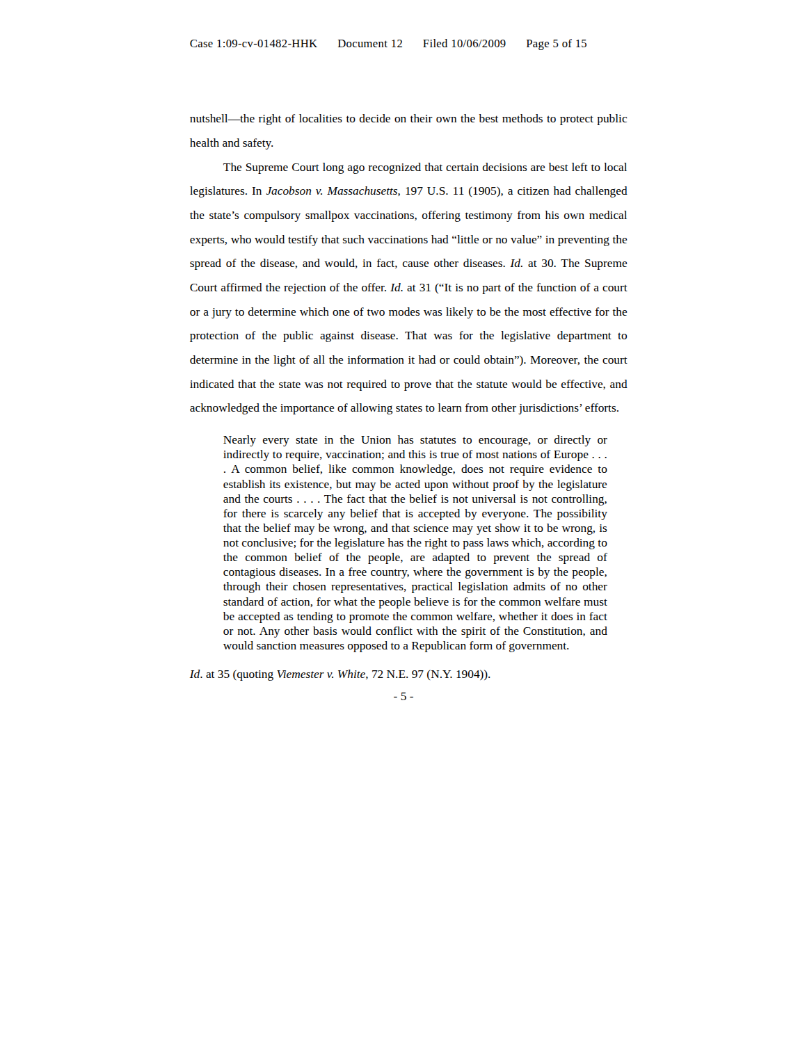Case 1:09-cv-01482-HHK Document 12 Filed 10/06/2009 Page 5 of 15
nutshell—the right of localities to decide on their own the best methods to protect public health and safety.
The Supreme Court long ago recognized that certain decisions are best left to local legislatures. In Jacobson v. Massachusetts, 197 U.S. 11 (1905), a citizen had challenged the state’s compulsory smallpox vaccinations, offering testimony from his own medical experts, who would testify that such vaccinations had “little or no value” in preventing the spread of the disease, and would, in fact, cause other diseases. Id. at 30. The Supreme Court affirmed the rejection of the offer. Id. at 31 (“It is no part of the function of a court or a jury to determine which one of two modes was likely to be the most effective for the protection of the public against disease. That was for the legislative department to determine in the light of all the information it had or could obtain”). Moreover, the court indicated that the state was not required to prove that the statute would be effective, and acknowledged the importance of allowing states to learn from other jurisdictions’ efforts.
Nearly every state in the Union has statutes to encourage, or directly or indirectly to require, vaccination; and this is true of most nations of Europe . . . . A common belief, like common knowledge, does not require evidence to establish its existence, but may be acted upon without proof by the legislature and the courts . . . . The fact that the belief is not universal is not controlling, for there is scarcely any belief that is accepted by everyone. The possibility that the belief may be wrong, and that science may yet show it to be wrong, is not conclusive; for the legislature has the right to pass laws which, according to the common belief of the people, are adapted to prevent the spread of contagious diseases. In a free country, where the government is by the people, through their chosen representatives, practical legislation admits of no other standard of action, for what the people believe is for the common welfare must be accepted as tending to promote the common welfare, whether it does in fact or not. Any other basis would conflict with the spirit of the Constitution, and would sanction measures opposed to a Republican form of government.
Id. at 35 (quoting Viemester v. White, 72 N.E. 97 (N.Y. 1904)).
- 5 -